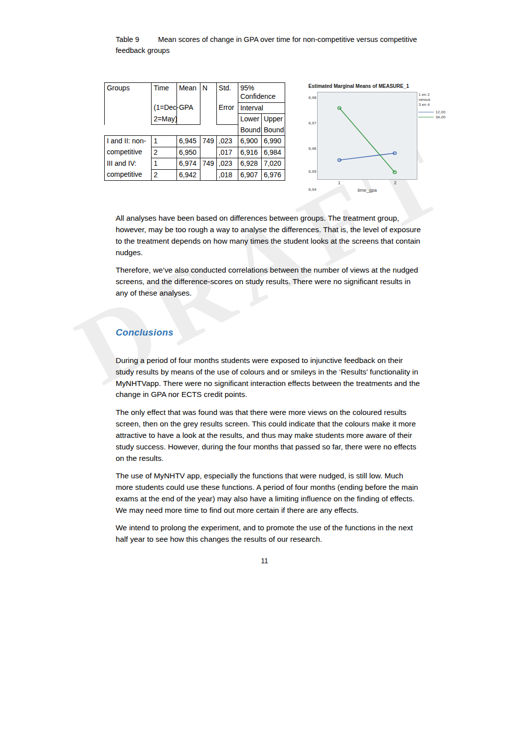DRAFT
Table 9 Mean scores of change in GPA over time for non-competitive versus competitive feedback groups
| Groups | Time | Mean | N | Std. | 95% Confidence |
| --- | --- | --- | --- | --- | --- |
| (1=Dec- | GPA | Error | Interval |
| 2=May) | | | Lower | Upper |
| | | | | | Bound | Bound |
| I and II: non- | 1 | 6,945 | 749 | ,023 | 6,900 | 6,990 |
| competitive | 2 | 6,950 | ,017 | 6,916 | 6,984 |
| III and IV: | 1 | 6,974 | 749 | ,023 | 6,928 | 7,020 |
| competitive | 2 | 6,942 | ,018 | 6,907 | 6,976 |
Estimated Marginal Means of MEASURE_1
Estimated Marginal Means
6,98 6,97 6,96 6,95 6,94
1 en 2
versus
3 en 4
12,00
34,00
1 2
time_gpa
All analyses have been based on differences between groups. The treatment group, however, may be too rough a way to analyse the differences. That is, the level of exposure to the treatment depends on how many times the student looks at the screens that contain nudges.
Therefore, we’ve also conducted correlations between the number of views at the nudged screens, and the difference-scores on study results. There were no significant results in any of these analyses.
Conclusions
During a period of four months students were exposed to injunctive feedback on their study results by means of the use of colours and or smileys in the ‘Results’ functionality in MyNHTVapp. There were no significant interaction effects between the treatments and the change in GPA nor ECTS credit points.
The only effect that was found was that there were more views on the coloured results screen, then on the grey results screen. This could indicate that the colours make it more attractive to have a look at the results, and thus may make students more aware of their study success. However, during the four months that passed so far, there were no effects on the results.
The use of MyNHTV app, especially the functions that were nudged, is still low. Much more students could use these functions. A period of four months (ending before the main exams at the end of the year) may also have a limiting influence on the finding of effects. We may need more time to find out more certain if there are any effects.
We intend to prolong the experiment, and to promote the use of the functions in the next half year to see how this changes the results of our research.
11